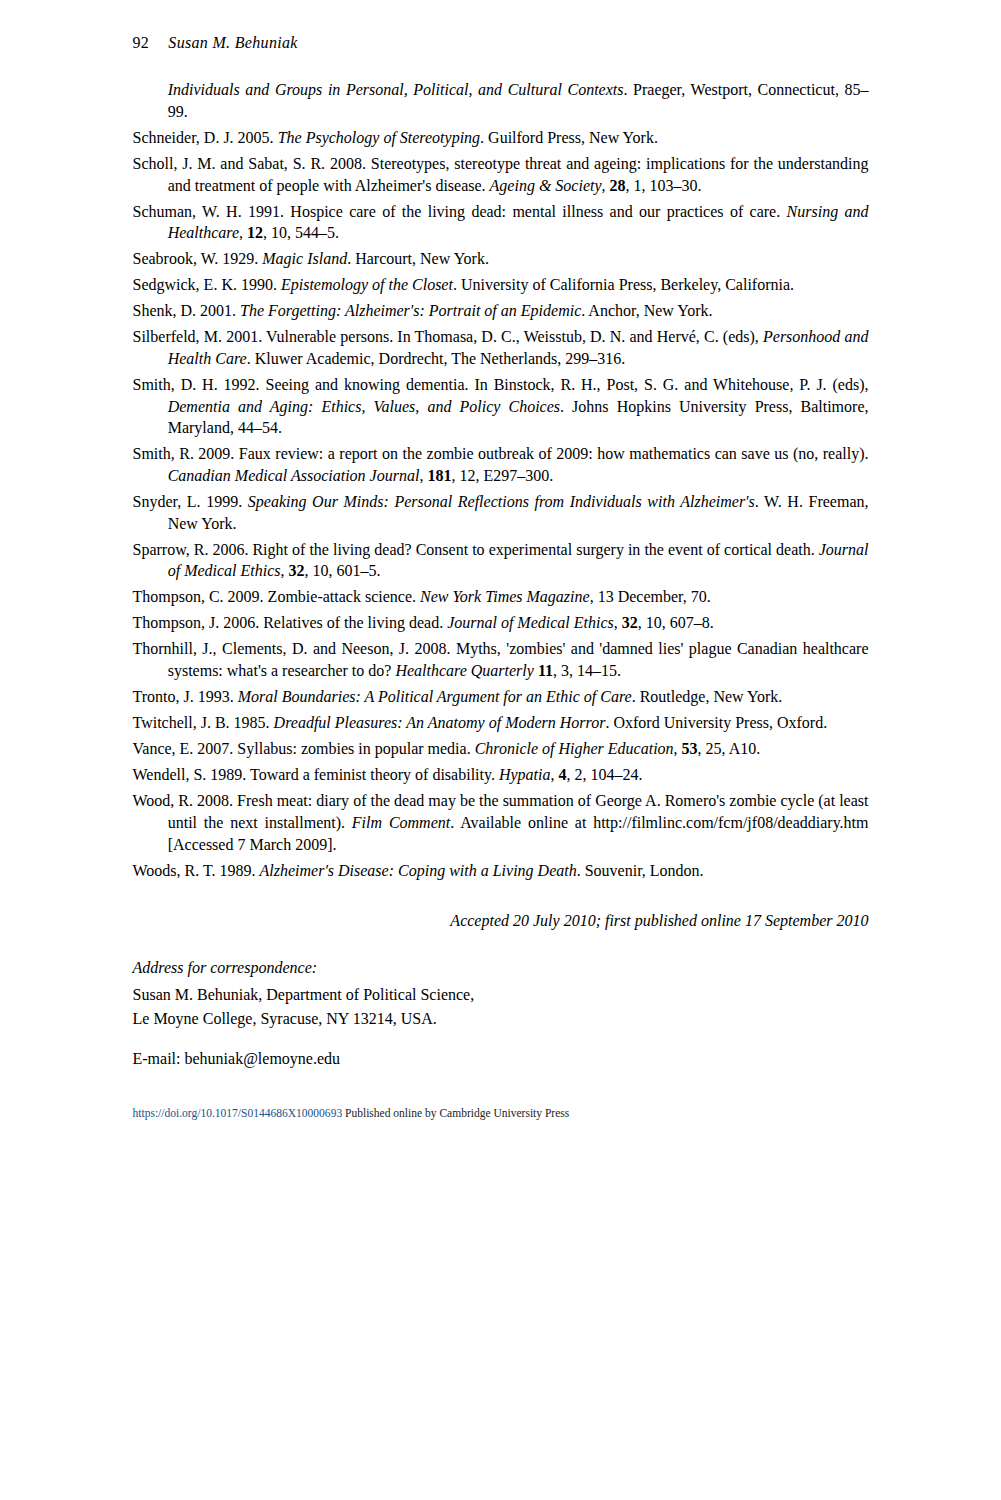92 Susan M. Behuniak
Individuals and Groups in Personal, Political, and Cultural Contexts. Praeger, Westport, Connecticut, 85–99.
Schneider, D. J. 2005. The Psychology of Stereotyping. Guilford Press, New York.
Scholl, J. M. and Sabat, S. R. 2008. Stereotypes, stereotype threat and ageing: implications for the understanding and treatment of people with Alzheimer's disease. Ageing & Society, 28, 1, 103–30.
Schuman, W. H. 1991. Hospice care of the living dead: mental illness and our practices of care. Nursing and Healthcare, 12, 10, 544–5.
Seabrook, W. 1929. Magic Island. Harcourt, New York.
Sedgwick, E. K. 1990. Epistemology of the Closet. University of California Press, Berkeley, California.
Shenk, D. 2001. The Forgetting: Alzheimer's: Portrait of an Epidemic. Anchor, New York.
Silberfeld, M. 2001. Vulnerable persons. In Thomasa, D. C., Weisstub, D. N. and Hervé, C. (eds), Personhood and Health Care. Kluwer Academic, Dordrecht, The Netherlands, 299–316.
Smith, D. H. 1992. Seeing and knowing dementia. In Binstock, R. H., Post, S. G. and Whitehouse, P. J. (eds), Dementia and Aging: Ethics, Values, and Policy Choices. Johns Hopkins University Press, Baltimore, Maryland, 44–54.
Smith, R. 2009. Faux review: a report on the zombie outbreak of 2009: how mathematics can save us (no, really). Canadian Medical Association Journal, 181, 12, E297–300.
Snyder, L. 1999. Speaking Our Minds: Personal Reflections from Individuals with Alzheimer's. W. H. Freeman, New York.
Sparrow, R. 2006. Right of the living dead? Consent to experimental surgery in the event of cortical death. Journal of Medical Ethics, 32, 10, 601–5.
Thompson, C. 2009. Zombie-attack science. New York Times Magazine, 13 December, 70.
Thompson, J. 2006. Relatives of the living dead. Journal of Medical Ethics, 32, 10, 607–8.
Thornhill, J., Clements, D. and Neeson, J. 2008. Myths, 'zombies' and 'damned lies' plague Canadian healthcare systems: what's a researcher to do? Healthcare Quarterly 11, 3, 14–15.
Tronto, J. 1993. Moral Boundaries: A Political Argument for an Ethic of Care. Routledge, New York.
Twitchell, J. B. 1985. Dreadful Pleasures: An Anatomy of Modern Horror. Oxford University Press, Oxford.
Vance, E. 2007. Syllabus: zombies in popular media. Chronicle of Higher Education, 53, 25, A10.
Wendell, S. 1989. Toward a feminist theory of disability. Hypatia, 4, 2, 104–24.
Wood, R. 2008. Fresh meat: diary of the dead may be the summation of George A. Romero's zombie cycle (at least until the next installment). Film Comment. Available online at http://filmlinc.com/fcm/jf08/deaddiary.htm [Accessed 7 March 2009].
Woods, R. T. 1989. Alzheimer's Disease: Coping with a Living Death. Souvenir, London.
Accepted 20 July 2010; first published online 17 September 2010
Address for correspondence:
Susan M. Behuniak, Department of Political Science,
Le Moyne College, Syracuse, NY 13214, USA.
E-mail: behuniak@lemoyne.edu
https://doi.org/10.1017/S0144686X10000693 Published online by Cambridge University Press